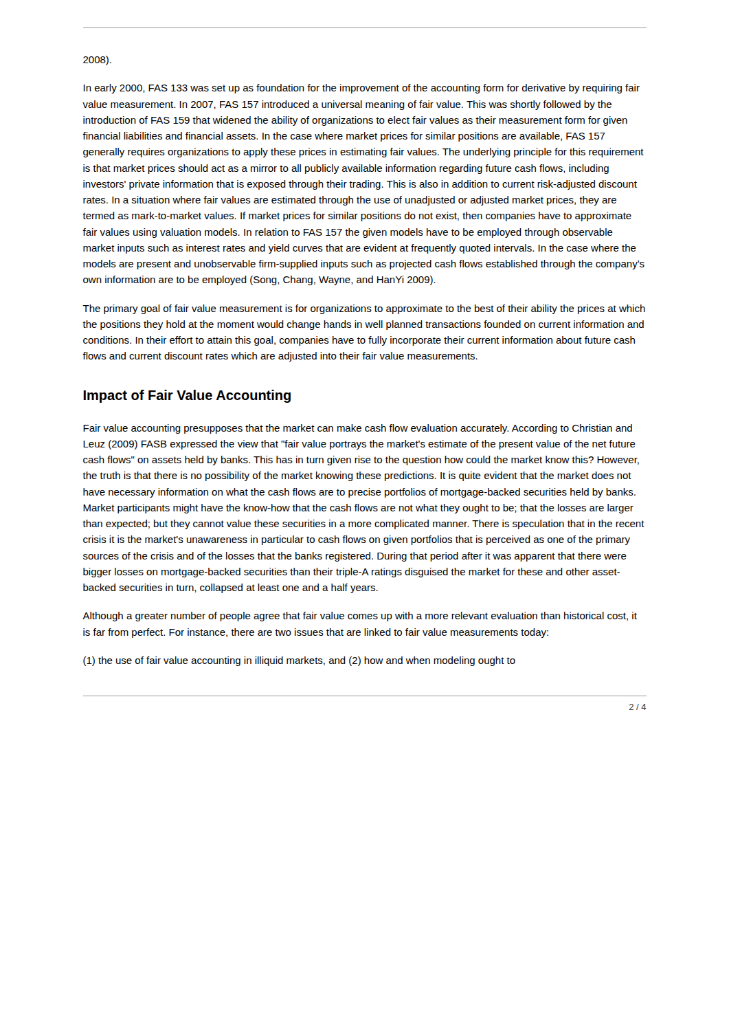2008).
In early 2000, FAS 133 was set up as foundation for the improvement of the accounting form for derivative by requiring fair value measurement. In 2007, FAS 157 introduced a universal meaning of fair value. This was shortly followed by the introduction of FAS 159 that widened the ability of organizations to elect fair values as their measurement form for given financial liabilities and financial assets. In the case where market prices for similar positions are available, FAS 157 generally requires organizations to apply these prices in estimating fair values. The underlying principle for this requirement is that market prices should act as a mirror to all publicly available information regarding future cash flows, including investors' private information that is exposed through their trading. This is also in addition to current risk-adjusted discount rates. In a situation where fair values are estimated through the use of unadjusted or adjusted market prices, they are termed as mark-to-market values. If market prices for similar positions do not exist, then companies have to approximate fair values using valuation models. In relation to FAS 157 the given models have to be employed through observable market inputs such as interest rates and yield curves that are evident at frequently quoted intervals. In the case where the models are present and unobservable firm-supplied inputs such as projected cash flows established through the company's own information are to be employed (Song, Chang, Wayne, and HanYi 2009).
The primary goal of fair value measurement is for organizations to approximate to the best of their ability the prices at which the positions they hold at the moment would change hands in well planned transactions founded on current information and conditions. In their effort to attain this goal, companies have to fully incorporate their current information about future cash flows and current discount rates which are adjusted into their fair value measurements.
Impact of Fair Value Accounting
Fair value accounting presupposes that the market can make cash flow evaluation accurately. According to Christian and Leuz (2009) FASB expressed the view that "fair value portrays the market's estimate of the present value of the net future cash flows" on assets held by banks. This has in turn given rise to the question how could the market know this? However, the truth is that there is no possibility of the market knowing these predictions. It is quite evident that the market does not have necessary information on what the cash flows are to precise portfolios of mortgage-backed securities held by banks. Market participants might have the know-how that the cash flows are not what they ought to be; that the losses are larger than expected; but they cannot value these securities in a more complicated manner. There is speculation that in the recent crisis it is the market's unawareness in particular to cash flows on given portfolios that is perceived as one of the primary sources of the crisis and of the losses that the banks registered. During that period after it was apparent that there were bigger losses on mortgage-backed securities than their triple-A ratings disguised the market for these and other asset-backed securities in turn, collapsed at least one and a half years.
Although a greater number of people agree that fair value comes up with a more relevant evaluation than historical cost, it is far from perfect. For instance, there are two issues that are linked to fair value measurements today:
(1) the use of fair value accounting in illiquid markets, and (2) how and when modeling ought to
2 / 4